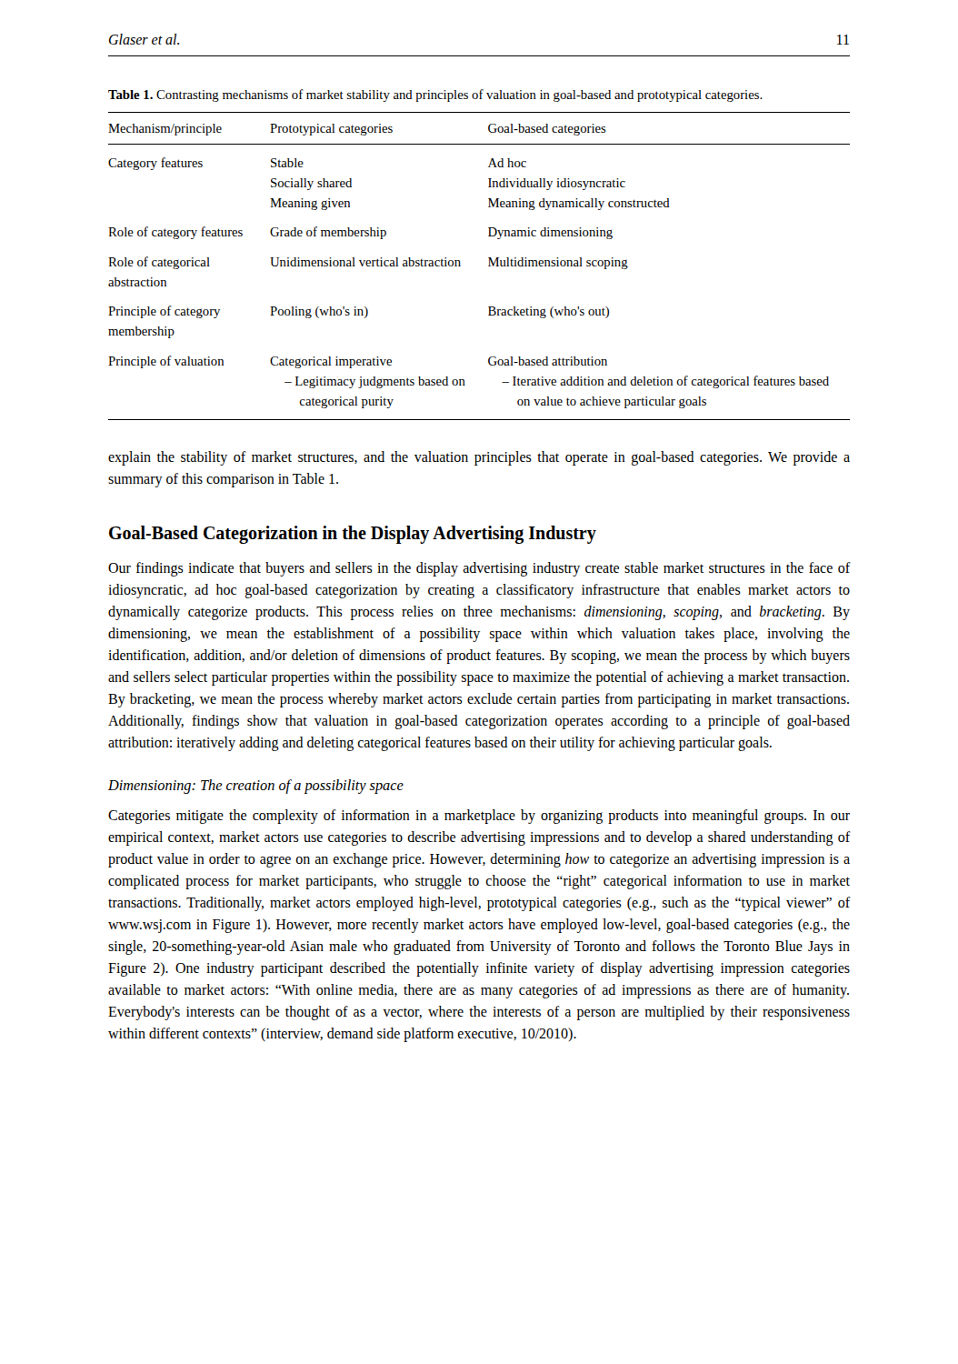Glaser et al. 11
Table 1. Contrasting mechanisms of market stability and principles of valuation in goal-based and prototypical categories.
| Mechanism/principle | Prototypical categories | Goal-based categories |
| --- | --- | --- |
| Category features | Stable Socially shared Meaning given | Ad hoc Individually idiosyncratic Meaning dynamically constructed |
| Role of category features | Grade of membership | Dynamic dimensioning |
| Role of categorical abstraction | Unidimensional vertical abstraction | Multidimensional scoping |
| Principle of category membership | Pooling (who's in) | Bracketing (who's out) |
| Principle of valuation | Categorical imperative – Legitimacy judgments based on categorical purity | Goal-based attribution – Iterative addition and deletion of categorical features based on value to achieve particular goals |
explain the stability of market structures, and the valuation principles that operate in goal-based categories. We provide a summary of this comparison in Table 1.
Goal-Based Categorization in the Display Advertising Industry
Our findings indicate that buyers and sellers in the display advertising industry create stable market structures in the face of idiosyncratic, ad hoc goal-based categorization by creating a classificatory infrastructure that enables market actors to dynamically categorize products. This process relies on three mechanisms: dimensioning, scoping, and bracketing. By dimensioning, we mean the establishment of a possibility space within which valuation takes place, involving the identification, addition, and/or deletion of dimensions of product features. By scoping, we mean the process by which buyers and sellers select particular properties within the possibility space to maximize the potential of achieving a market transaction. By bracketing, we mean the process whereby market actors exclude certain parties from participating in market transactions. Additionally, findings show that valuation in goal-based categorization operates according to a principle of goal-based attribution: iteratively adding and deleting categorical features based on their utility for achieving particular goals.
Dimensioning: The creation of a possibility space
Categories mitigate the complexity of information in a marketplace by organizing products into meaningful groups. In our empirical context, market actors use categories to describe advertising impressions and to develop a shared understanding of product value in order to agree on an exchange price. However, determining how to categorize an advertising impression is a complicated process for market participants, who struggle to choose the “right” categorical information to use in market transactions. Traditionally, market actors employed high-level, prototypical categories (e.g., such as the “typical viewer” of www.wsj.com in Figure 1). However, more recently market actors have employed low-level, goal-based categories (e.g., the single, 20-something-year-old Asian male who graduated from University of Toronto and follows the Toronto Blue Jays in Figure 2). One industry participant described the potentially infinite variety of display advertising impression categories available to market actors: “With online media, there are as many categories of ad impressions as there are of humanity. Everybody's interests can be thought of as a vector, where the interests of a person are multiplied by their responsiveness within different contexts” (interview, demand side platform executive, 10/2010).